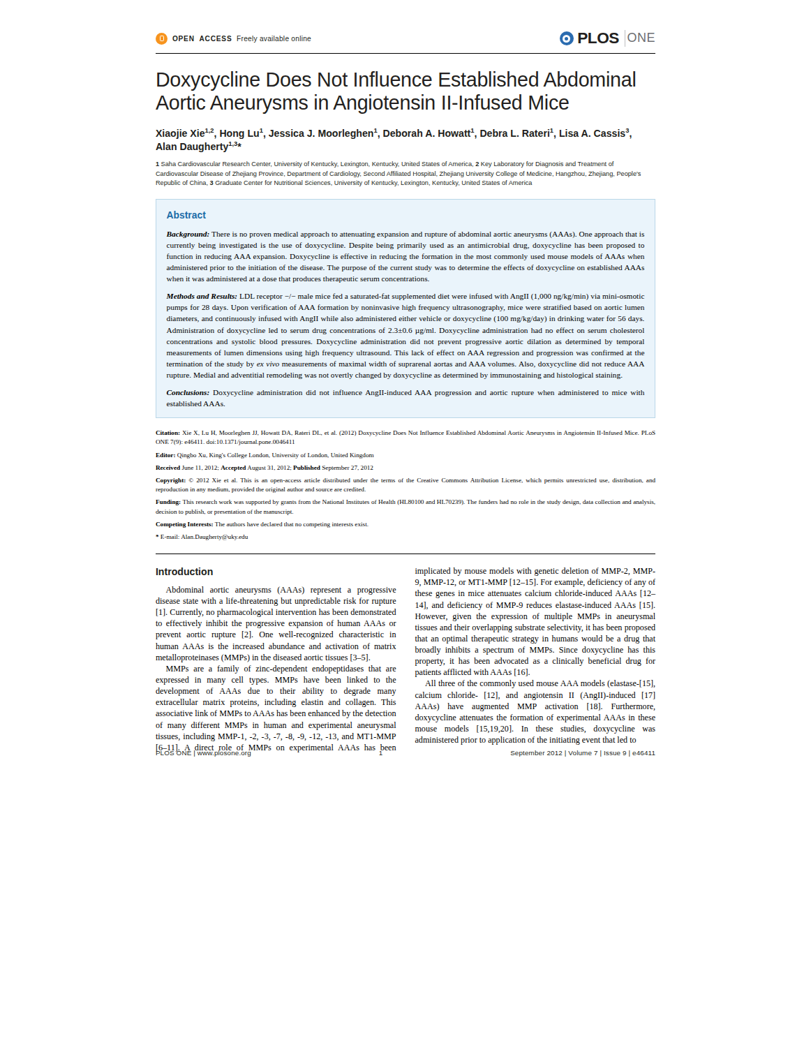OPEN ACCESS Freely available online
PLOS ONE
Doxycycline Does Not Influence Established Abdominal
Aortic Aneurysms in Angiotensin II-Infused Mice
Xiaojie Xie1,2, Hong Lu1, Jessica J. Moorleghen1, Deborah A. Howatt1, Debra L. Rateri1, Lisa A. Cassis3,
Alan Daugherty1,3*
1 Saha Cardiovascular Research Center, University of Kentucky, Lexington, Kentucky, United States of America, 2 Key Laboratory for Diagnosis and Treatment of Cardiovascular Disease of Zhejiang Province, Department of Cardiology, Second Affiliated Hospital, Zhejiang University College of Medicine, Hangzhou, Zhejiang, People's Republic of China, 3 Graduate Center for Nutritional Sciences, University of Kentucky, Lexington, Kentucky, United States of America
Abstract
Background: There is no proven medical approach to attenuating expansion and rupture of abdominal aortic aneurysms (AAAs). One approach that is currently being investigated is the use of doxycycline. Despite being primarily used as an antimicrobial drug, doxycycline has been proposed to function in reducing AAA expansion. Doxycycline is effective in reducing the formation in the most commonly used mouse models of AAAs when administered prior to the initiation of the disease. The purpose of the current study was to determine the effects of doxycycline on established AAAs when it was administered at a dose that produces therapeutic serum concentrations.
Methods and Results: LDL receptor −/− male mice fed a saturated-fat supplemented diet were infused with AngII (1,000 ng/kg/min) via mini-osmotic pumps for 28 days. Upon verification of AAA formation by noninvasive high frequency ultrasonography, mice were stratified based on aortic lumen diameters, and continuously infused with AngII while also administered either vehicle or doxycycline (100 mg/kg/day) in drinking water for 56 days. Administration of doxycycline led to serum drug concentrations of 2.3±0.6 µg/ml. Doxycycline administration had no effect on serum cholesterol concentrations and systolic blood pressures. Doxycycline administration did not prevent progressive aortic dilation as determined by temporal measurements of lumen dimensions using high frequency ultrasound. This lack of effect on AAA regression and progression was confirmed at the termination of the study by ex vivo measurements of maximal width of suprarenal aortas and AAA volumes. Also, doxycycline did not reduce AAA rupture. Medial and adventitial remodeling was not overtly changed by doxycycline as determined by immunostaining and histological staining.
Conclusions: Doxycycline administration did not influence AngII-induced AAA progression and aortic rupture when administered to mice with established AAAs.
Citation: Xie X, Lu H, Moorleghen JJ, Howatt DA, Rateri DL, et al. (2012) Doxycycline Does Not Influence Established Abdominal Aortic Aneurysms in Angiotensin II-Infused Mice. PLoS ONE 7(9): e46411. doi:10.1371/journal.pone.0046411
Editor: Qingbo Xu, King's College London, University of London, United Kingdom
Received June 11, 2012; Accepted August 31, 2012; Published September 27, 2012
Copyright: © 2012 Xie et al. This is an open-access article distributed under the terms of the Creative Commons Attribution License, which permits unrestricted use, distribution, and reproduction in any medium, provided the original author and source are credited.
Funding: This research work was supported by grants from the National Institutes of Health (HL80100 and HL70239). The funders had no role in the study design, data collection and analysis, decision to publish, or presentation of the manuscript.
Competing Interests: The authors have declared that no competing interests exist.
* E-mail: Alan.Daugherty@uky.edu
Introduction
Abdominal aortic aneurysms (AAAs) represent a progressive disease state with a life-threatening but unpredictable risk for rupture [1]. Currently, no pharmacological intervention has been demonstrated to effectively inhibit the progressive expansion of human AAAs or prevent aortic rupture [2]. One well-recognized characteristic in human AAAs is the increased abundance and activation of matrix metalloproteinases (MMPs) in the diseased aortic tissues [3–5].
MMPs are a family of zinc-dependent endopeptidases that are expressed in many cell types. MMPs have been linked to the development of AAAs due to their ability to degrade many extracellular matrix proteins, including elastin and collagen. This associative link of MMPs to AAAs has been enhanced by the detection of many different MMPs in human and experimental aneurysmal tissues, including MMP-1, -2, -3, -7, -8, -9, -12, -13, and MT1-MMP [6–11]. A direct role of MMPs on experimental AAAs has been implicated by mouse models with genetic deletion of MMP-2, MMP-9, MMP-12, or MT1-MMP [12–15]. For example, deficiency of any of these genes in mice attenuates calcium chloride-induced AAAs [12–14], and deficiency of MMP-9 reduces elastase-induced AAAs [15]. However, given the expression of multiple MMPs in aneurysmal tissues and their overlapping substrate selectivity, it has been proposed that an optimal therapeutic strategy in humans would be a drug that broadly inhibits a spectrum of MMPs. Since doxycycline has this property, it has been advocated as a clinically beneficial drug for patients afflicted with AAAs [16].
All three of the commonly used mouse AAA models (elastase-[15], calcium chloride- [12], and angiotensin II (AngII)-induced [17] AAAs) have augmented MMP activation [18]. Furthermore, doxycycline attenuates the formation of experimental AAAs in these mouse models [15,19,20]. In these studies, doxycycline was administered prior to application of the initiating event that led to
PLOS ONE | www.plosone.org
1
September 2012 | Volume 7 | Issue 9 | e46411